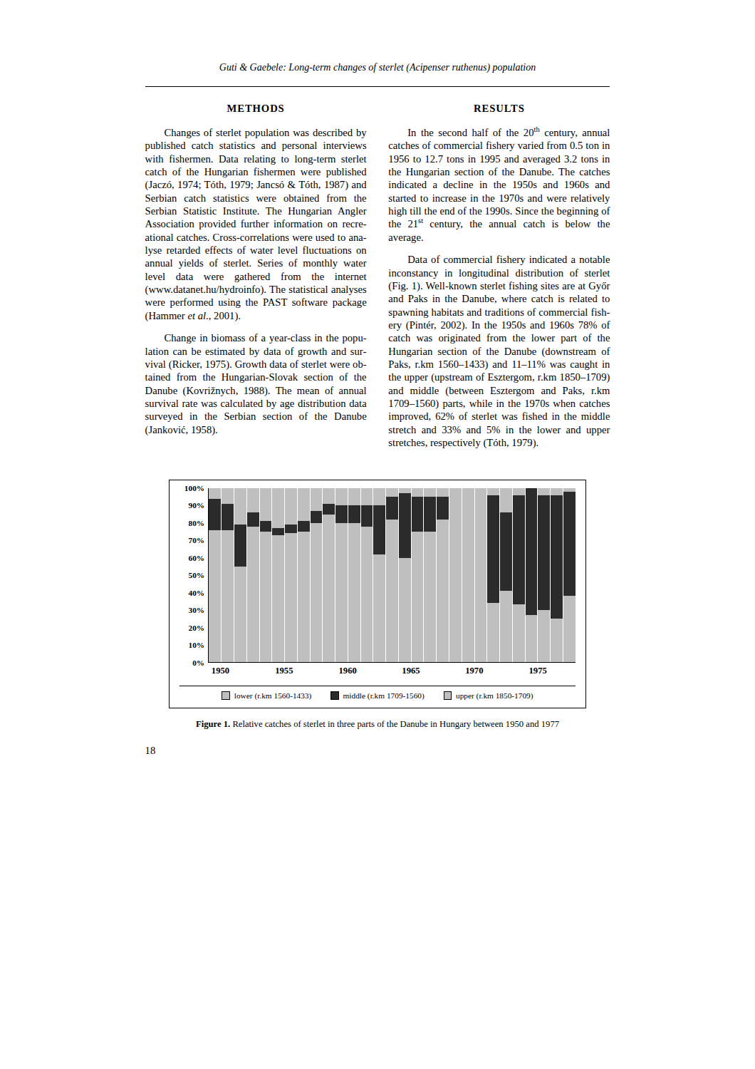Guti & Gaebele: Long-term changes of sterlet (Acipenser ruthenus) population
Methods
Changes of sterlet population was described by published catch statistics and personal interviews with fishermen. Data relating to long-term sterlet catch of the Hungarian fishermen were published (Jaczó, 1974; Tóth, 1979; Jancsó & Tóth, 1987) and Serbian catch statistics were obtained from the Serbian Statistic Institute. The Hungarian Angler Association provided further information on recreational catches. Cross-correlations were used to analyse retarded effects of water level fluctuations on annual yields of sterlet. Series of monthly water level data were gathered from the internet (www.datanet.hu/hydroinfo). The statistical analyses were performed using the PAST software package (Hammer et al., 2001).
Change in biomass of a year-class in the population can be estimated by data of growth and survival (Ricker, 1975). Growth data of sterlet were obtained from the Hungarian-Slovak section of the Danube (Kovrižnych, 1988). The mean of annual survival rate was calculated by age distribution data surveyed in the Serbian section of the Danube (Janković, 1958).
Results
In the second half of the 20th century, annual catches of commercial fishery varied from 0.5 ton in 1956 to 12.7 tons in 1995 and averaged 3.2 tons in the Hungarian section of the Danube. The catches indicated a decline in the 1950s and 1960s and started to increase in the 1970s and were relatively high till the end of the 1990s. Since the beginning of the 21st century, the annual catch is below the average.
Data of commercial fishery indicated a notable inconstancy in longitudinal distribution of sterlet (Fig. 1). Well-known sterlet fishing sites are at Győr and Paks in the Danube, where catch is related to spawning habitats and traditions of commercial fishery (Pintér, 2002). In the 1950s and 1960s 78% of catch was originated from the lower part of the Hungarian section of the Danube (downstream of Paks, r.km 1560–1433) and 11–11% was caught in the upper (upstream of Esztergom, r.km 1850–1709) and middle (between Esztergom and Paks, r.km 1709–1560) parts, while in the 1970s when catches improved, 62% of sterlet was fished in the middle stretch and 33% and 5% in the lower and upper stretches, respectively (Tóth, 1979).
100% 90% 80% 70% 60% 50% 40% 30% 20% 10% 0%
1950 1955 1960 1965 1970 1975
lower (r.km 1560-1433) middle (r.km 1709-1560) upper (r.km 1850-1709)
Figure 1. Relative catches of sterlet in three parts of the Danube in Hungary between 1950 and 1977
18